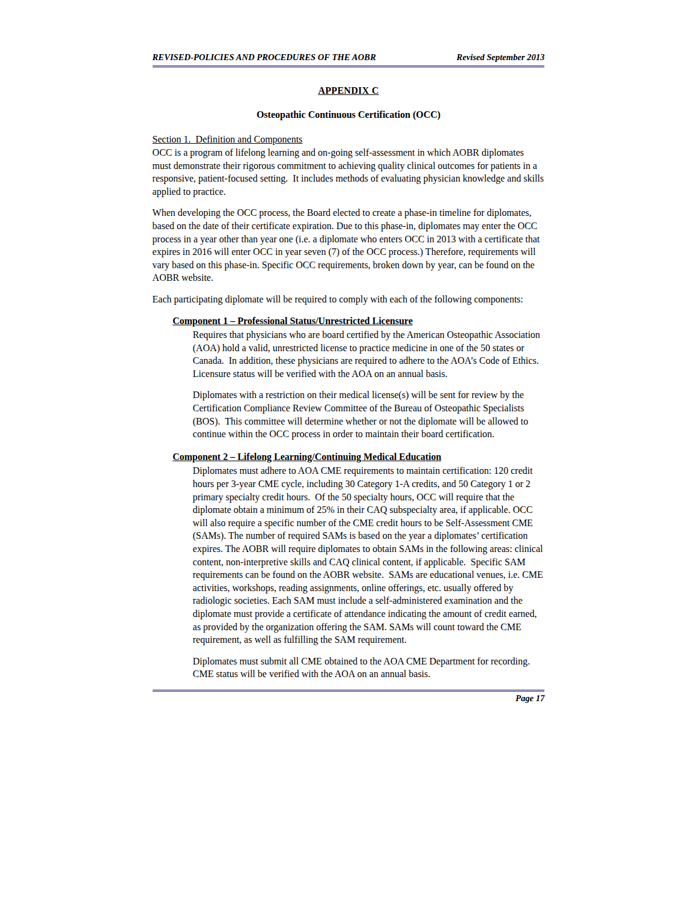Revised-Policies and Procedures of the AOBR Revised September 2013
APPENDIX C
Osteopathic Continuous Certification (OCC)
Section 1. Definition and Components
OCC is a program of lifelong learning and on-going self-assessment in which AOBR diplomates must demonstrate their rigorous commitment to achieving quality clinical outcomes for patients in a responsive, patient-focused setting. It includes methods of evaluating physician knowledge and skills applied to practice.
When developing the OCC process, the Board elected to create a phase-in timeline for diplomates, based on the date of their certificate expiration. Due to this phase-in, diplomates may enter the OCC process in a year other than year one (i.e. a diplomate who enters OCC in 2013 with a certificate that expires in 2016 will enter OCC in year seven (7) of the OCC process.) Therefore, requirements will vary based on this phase-in. Specific OCC requirements, broken down by year, can be found on the AOBR website.
Each participating diplomate will be required to comply with each of the following components:
Component 1 – Professional Status/Unrestricted Licensure
Requires that physicians who are board certified by the American Osteopathic Association (AOA) hold a valid, unrestricted license to practice medicine in one of the 50 states or Canada. In addition, these physicians are required to adhere to the AOA’s Code of Ethics. Licensure status will be verified with the AOA on an annual basis.
Diplomates with a restriction on their medical license(s) will be sent for review by the Certification Compliance Review Committee of the Bureau of Osteopathic Specialists (BOS). This committee will determine whether or not the diplomate will be allowed to continue within the OCC process in order to maintain their board certification.
Component 2 – Lifelong Learning/Continuing Medical Education
Diplomates must adhere to AOA CME requirements to maintain certification: 120 credit hours per 3-year CME cycle, including 30 Category 1-A credits, and 50 Category 1 or 2 primary specialty credit hours. Of the 50 specialty hours, OCC will require that the diplomate obtain a minimum of 25% in their CAQ subspecialty area, if applicable. OCC will also require a specific number of the CME credit hours to be Self-Assessment CME (SAMs). The number of required SAMs is based on the year a diplomates’ certification expires. The AOBR will require diplomates to obtain SAMs in the following areas: clinical content, non-interpretive skills and CAQ clinical content, if applicable. Specific SAM requirements can be found on the AOBR website. SAMs are educational venues, i.e. CME activities, workshops, reading assignments, online offerings, etc. usually offered by radiologic societies. Each SAM must include a self-administered examination and the diplomate must provide a certificate of attendance indicating the amount of credit earned, as provided by the organization offering the SAM. SAMs will count toward the CME requirement, as well as fulfilling the SAM requirement.
Diplomates must submit all CME obtained to the AOA CME Department for recording. CME status will be verified with the AOA on an annual basis.
Page 17